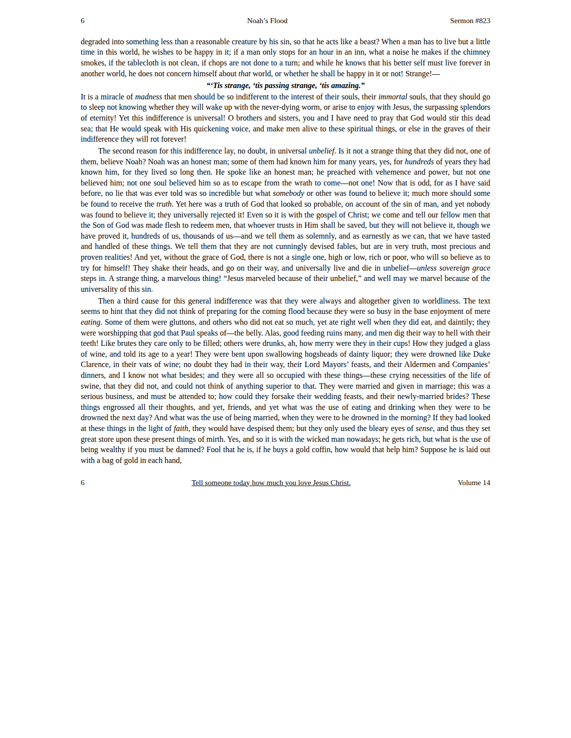6 Noah’s Flood Sermon #823
degraded into something less than a reasonable creature by his sin, so that he acts like a beast? When a man has to live but a little time in this world, he wishes to be happy in it; if a man only stops for an hour in an inn, what a noise he makes if the chimney smokes, if the tablecloth is not clean, if chops are not done to a turn; and while he knows that his better self must live forever in another world, he does not concern himself about that world, or whether he shall be happy in it or not! Strange!—
“‘Tis strange, ‘tis passing strange, ‘tis amazing.”
It is a miracle of madness that men should be so indifferent to the interest of their souls, their immortal souls, that they should go to sleep not knowing whether they will wake up with the never-dying worm, or arise to enjoy with Jesus, the surpassing splendors of eternity! Yet this indifference is universal! O brothers and sisters, you and I have need to pray that God would stir this dead sea; that He would speak with His quickening voice, and make men alive to these spiritual things, or else in the graves of their indifference they will rot forever!
The second reason for this indifference lay, no doubt, in universal unbelief. Is it not a strange thing that they did not, one of them, believe Noah? Noah was an honest man; some of them had known him for many years, yes, for hundreds of years they had known him, for they lived so long then. He spoke like an honest man; he preached with vehemence and power, but not one believed him; not one soul believed him so as to escape from the wrath to come—not one! Now that is odd, for as I have said before, no lie that was ever told was so incredible but what somebody or other was found to believe it; much more should some be found to receive the truth. Yet here was a truth of God that looked so probable, on account of the sin of man, and yet nobody was found to believe it; they universally rejected it! Even so it is with the gospel of Christ; we come and tell our fellow men that the Son of God was made flesh to redeem men, that whoever trusts in Him shall be saved, but they will not believe it, though we have proved it, hundreds of us, thousands of us—and we tell them as solemnly, and as earnestly as we can, that we have tasted and handled of these things. We tell them that they are not cunningly devised fables, but are in very truth, most precious and proven realities! And yet, without the grace of God, there is not a single one, high or low, rich or poor, who will so believe as to try for himself! They shake their heads, and go on their way, and universally live and die in unbelief—unless sovereign grace steps in. A strange thing, a marvelous thing! “Jesus marveled because of their unbelief,” and well may we marvel because of the universality of this sin.
Then a third cause for this general indifference was that they were always and altogether given to worldliness. The text seems to hint that they did not think of preparing for the coming flood because they were so busy in the base enjoyment of mere eating. Some of them were gluttons, and others who did not eat so much, yet ate right well when they did eat, and daintily; they were worshipping that god that Paul speaks of—the belly. Alas, good feeding ruins many, and men dig their way to hell with their teeth! Like brutes they care only to be filled; others were drunks, ah, how merry were they in their cups! How they judged a glass of wine, and told its age to a year! They were bent upon swallowing hogsheads of dainty liquor; they were drowned like Duke Clarence, in their vats of wine; no doubt they had in their way, their Lord Mayors’ feasts, and their Aldermen and Companies’ dinners, and I know not what besides; and they were all so occupied with these things—these crying necessities of the life of swine, that they did not, and could not think of anything superior to that. They were married and given in marriage; this was a serious business, and must be attended to; how could they forsake their wedding feasts, and their newly-married brides? These things engrossed all their thoughts, and yet, friends, and yet what was the use of eating and drinking when they were to be drowned the next day? And what was the use of being married, when they were to be drowned in the morning? If they had looked at these things in the light of faith, they would have despised them; but they only used the bleary eyes of sense, and thus they set great store upon these present things of mirth. Yes, and so it is with the wicked man nowadays; he gets rich, but what is the use of being wealthy if you must be damned? Fool that he is, if he buys a gold coffin, how would that help him? Suppose he is laid out with a bag of gold in each hand,
6 Tell someone today how much you love Jesus Christ. Volume 14